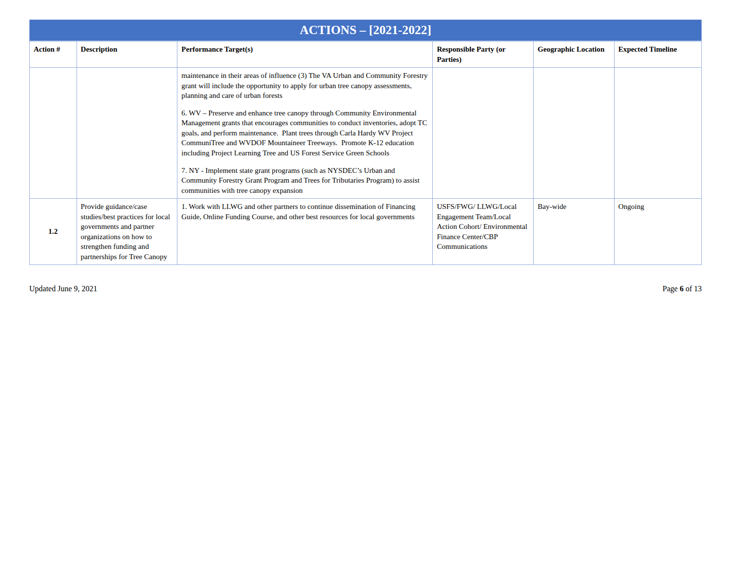ACTIONS – [2021-2022]
| Action # | Description | Performance Target(s) | Responsible Party (or Parties) | Geographic Location | Expected Timeline |
| --- | --- | --- | --- | --- | --- |
| | | maintenance in their areas of influence (3) The VA Urban and Community Forestry grant will include the opportunity to apply for urban tree canopy assessments, planning and care of urban forests 6. WV – Preserve and enhance tree canopy through Community Environmental Management grants that encourages communities to conduct inventories, adopt TC goals, and perform maintenance. Plant trees through Carla Hardy WV Project CommuniTree and WVDOF Mountaineer Treeways. Promote K-12 education including Project Learning Tree and US Forest Service Green Schools 7. NY - Implement state grant programs (such as NYSDEC’s Urban and Community Forestry Grant Program and Trees for Tributaries Program) to assist communities with tree canopy expansion | | | |
| 1.2 | Provide guidance/case studies/best practices for local governments and partner organizations on how to strengthen funding and partnerships for Tree Canopy | 1. Work with LLWG and other partners to continue dissemination of Financing Guide, Online Funding Course, and other best resources for local governments | USFS/FWG/ LLWG/Local Engagement Team/Local Action Cohort/ Environmental Finance Center/CBP Communications | Bay-wide | Ongoing |
Updated June 9, 2021 Page 6 of 13